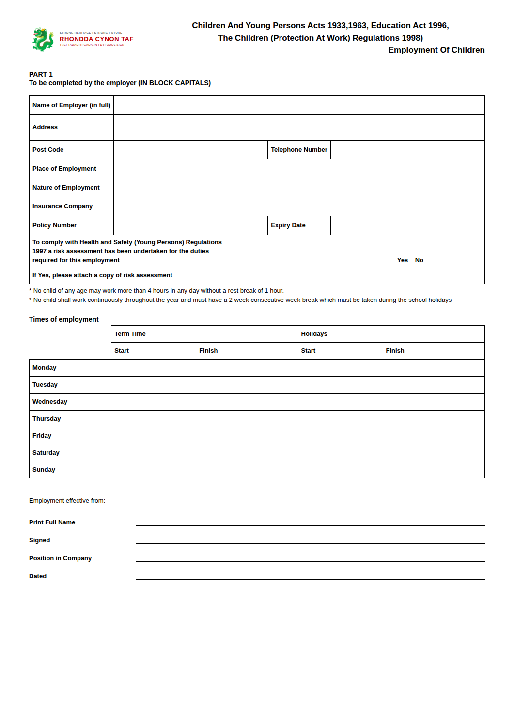🐉
STRONG HERITAGE | STRONG FUTURE
RHONDDA CYNON TAF
TREFTADAETH GADARN | DYFODOL SICR
Children And Young Persons Acts 1933,1963, Education Act 1996,
The Children (Protection At Work) Regulations 1998)
Employment Of Children
PART 1
To be completed by the employer (IN BLOCK CAPITALS)
| Name of Employer (in full) | |
| Address | |
| Post Code | | Telephone Number | |
| Place of Employment | |
| Nature of Employment | |
| Insurance Company | |
| Policy Number | | Expiry Date | |
| To comply with Health and Safety (Young Persons) Regulations 1997 a risk assessment has been undertaken for the duties required for this employment Yes No If Yes, please attach a copy of risk assessment |
* No child of any age may work more than 4 hours in any day without a rest break of 1 hour.
* No child shall work continuously throughout the year and must have a 2 week consecutive week break which must be taken during the school holidays
Times of employment
| | Term Time | Holidays |
| --- | --- | --- |
| | Start | Finish | Start | Finish |
| Monday | | | | |
| Tuesday | | | | |
| Wednesday | | | | |
| Thursday | | | | |
| Friday | | | | |
| Saturday | | | | |
| Sunday | | | | |
Employment effective from:
Print Full Name
Signed
Position in Company
Dated